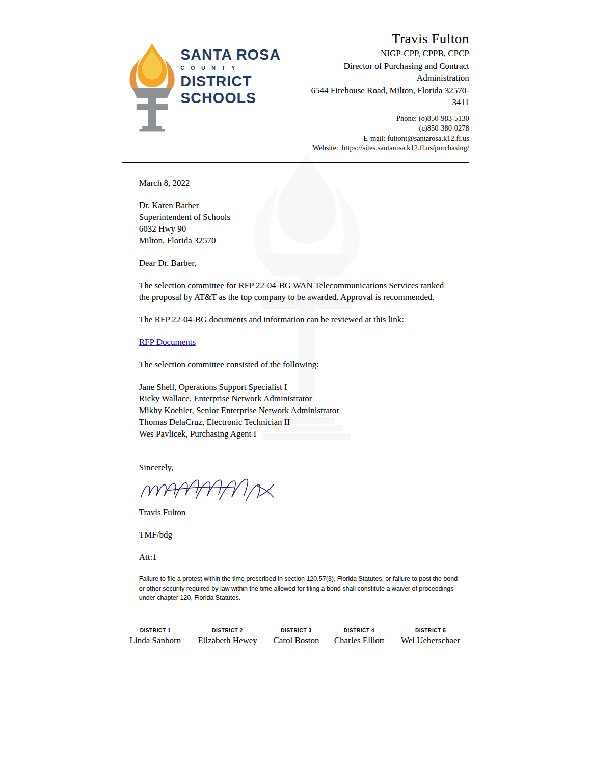SANTA ROSA C O U N T Y DISTRICT SCHOOLS
Travis Fulton
NIGP-CPP, CPPB, CPCP
Director of Purchasing and Contract Administration
6544 Firehouse Road, Milton, Florida 32570-3411
Phone: (o)850-983-5130
(c)850-380-0278
E-mail: fultont@santarosa.k12.fl.us
Website: https://sites.santarosa.k12.fl.us/purchasing/
March 8, 2022
Dr. Karen Barber
Superintendent of Schools
6032 Hwy 90
Milton, Florida 32570
Dear Dr. Barber,
The selection committee for RFP 22-04-BG WAN Telecommunications Services ranked the proposal by AT&T as the top company to be awarded. Approval is recommended.
The RFP 22-04-BG documents and information can be reviewed at this link:
RFP Documents
The selection committee consisted of the following:
Jane Shell, Operations Support Specialist I
Ricky Wallace, Enterprise Network Administrator
Mikhy Koehler, Senior Enterprise Network Administrator
Thomas DelaCruz, Electronic Technician II
Wes Pavlicek, Purchasing Agent I
Sincerely,
Travis Fulton
TMF/bdg
Att:1
Failure to file a protest within the time prescribed in section 120.57(3), Florida Statutes, or failure to post the bond or other security required by law within the time allowed for filing a bond shall constitute a waiver of proceedings under chapter 120, Florida Statutes.
| DISTRICT 1 | DISTRICT 2 | DISTRICT 3 | DISTRICT 4 | DISTRICT 5 |
| --- | --- | --- | --- | --- |
| Linda Sanborn | Elizabeth Hewey | Carol Boston | Charles Elliott | Wei Ueberschaer |